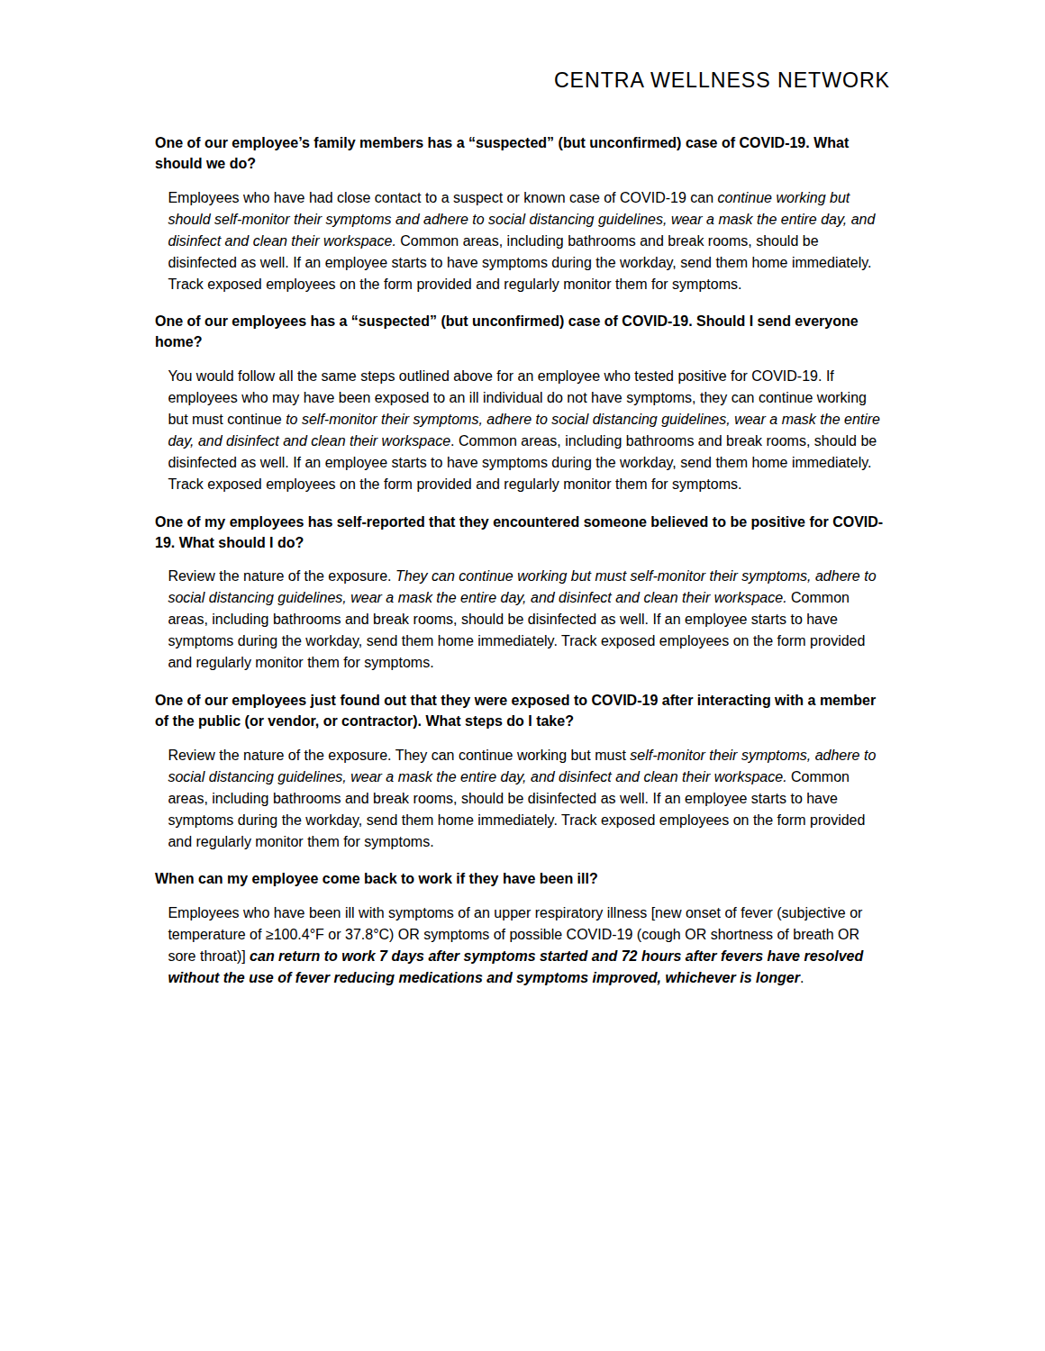CENTRA WELLNESS NETWORK
One of our employee’s family members has a “suspected” (but unconfirmed) case of COVID-19. What should we do?
Employees who have had close contact to a suspect or known case of COVID-19 can continue working but should self-monitor their symptoms and adhere to social distancing guidelines, wear a mask the entire day, and disinfect and clean their workspace. Common areas, including bathrooms and break rooms, should be disinfected as well. If an employee starts to have symptoms during the workday, send them home immediately. Track exposed employees on the form provided and regularly monitor them for symptoms.
One of our employees has a “suspected” (but unconfirmed) case of COVID-19. Should I send everyone home?
You would follow all the same steps outlined above for an employee who tested positive for COVID-19. If employees who may have been exposed to an ill individual do not have symptoms, they can continue working but must continue to self-monitor their symptoms, adhere to social distancing guidelines, wear a mask the entire day, and disinfect and clean their workspace. Common areas, including bathrooms and break rooms, should be disinfected as well. If an employee starts to have symptoms during the workday, send them home immediately. Track exposed employees on the form provided and regularly monitor them for symptoms.
One of my employees has self-reported that they encountered someone believed to be positive for COVID-19. What should I do?
Review the nature of the exposure. They can continue working but must self-monitor their symptoms, adhere to social distancing guidelines, wear a mask the entire day, and disinfect and clean their workspace. Common areas, including bathrooms and break rooms, should be disinfected as well. If an employee starts to have symptoms during the workday, send them home immediately. Track exposed employees on the form provided and regularly monitor them for symptoms.
One of our employees just found out that they were exposed to COVID-19 after interacting with a member of the public (or vendor, or contractor). What steps do I take?
Review the nature of the exposure. They can continue working but must self-monitor their symptoms, adhere to social distancing guidelines, wear a mask the entire day, and disinfect and clean their workspace. Common areas, including bathrooms and break rooms, should be disinfected as well. If an employee starts to have symptoms during the workday, send them home immediately. Track exposed employees on the form provided and regularly monitor them for symptoms.
When can my employee come back to work if they have been ill?
Employees who have been ill with symptoms of an upper respiratory illness [new onset of fever (subjective or temperature of ≥100.4°F or 37.8°C) OR symptoms of possible COVID-19 (cough OR shortness of breath OR sore throat)] can return to work 7 days after symptoms started and 72 hours after fevers have resolved without the use of fever reducing medications and symptoms improved, whichever is longer.